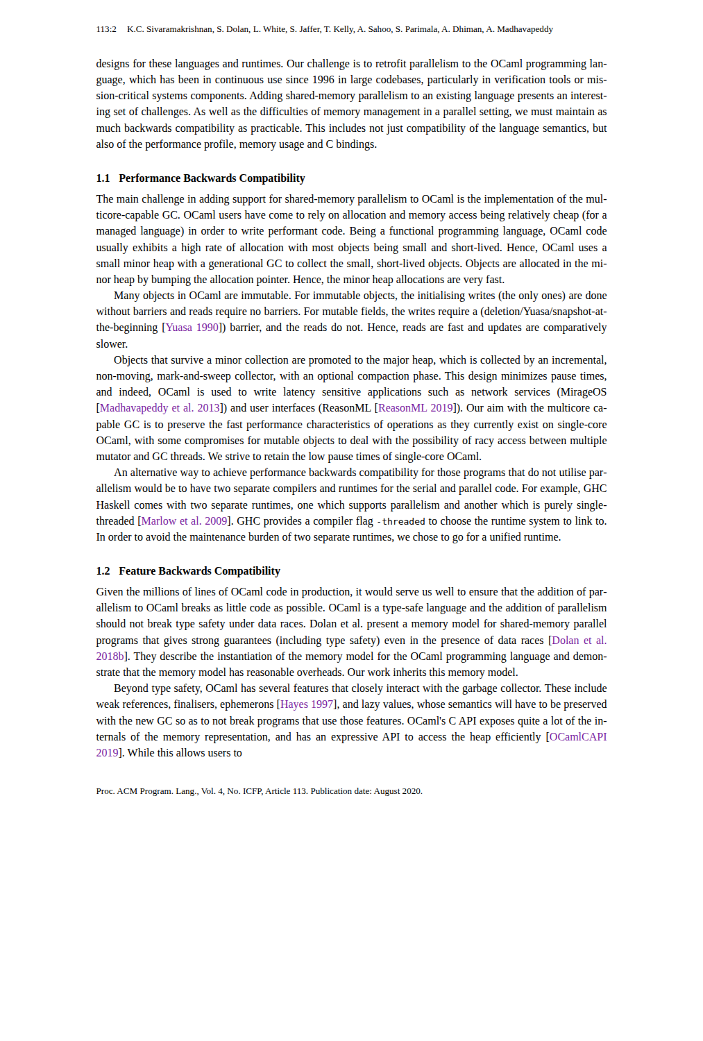113:2 K.C. Sivaramakrishnan, S. Dolan, L. White, S. Jaffer, T. Kelly, A. Sahoo, S. Parimala, A. Dhiman, A. Madhavapeddy
designs for these languages and runtimes. Our challenge is to retrofit parallelism to the OCaml programming language, which has been in continuous use since 1996 in large codebases, particularly in verification tools or mission-critical systems components. Adding shared-memory parallelism to an existing language presents an interesting set of challenges. As well as the difficulties of memory management in a parallel setting, we must maintain as much backwards compatibility as practicable. This includes not just compatibility of the language semantics, but also of the performance profile, memory usage and C bindings.
1.1 Performance Backwards Compatibility
The main challenge in adding support for shared-memory parallelism to OCaml is the implementation of the multicore-capable GC. OCaml users have come to rely on allocation and memory access being relatively cheap (for a managed language) in order to write performant code. Being a functional programming language, OCaml code usually exhibits a high rate of allocation with most objects being small and short-lived. Hence, OCaml uses a small minor heap with a generational GC to collect the small, short-lived objects. Objects are allocated in the minor heap by bumping the allocation pointer. Hence, the minor heap allocations are very fast.
Many objects in OCaml are immutable. For immutable objects, the initialising writes (the only ones) are done without barriers and reads require no barriers. For mutable fields, the writes require a (deletion/Yuasa/snapshot-at-the-beginning [Yuasa 1990]) barrier, and the reads do not. Hence, reads are fast and updates are comparatively slower.
Objects that survive a minor collection are promoted to the major heap, which is collected by an incremental, non-moving, mark-and-sweep collector, with an optional compaction phase. This design minimizes pause times, and indeed, OCaml is used to write latency sensitive applications such as network services (MirageOS [Madhavapeddy et al. 2013]) and user interfaces (ReasonML [ReasonML 2019]). Our aim with the multicore capable GC is to preserve the fast performance characteristics of operations as they currently exist on single-core OCaml, with some compromises for mutable objects to deal with the possibility of racy access between multiple mutator and GC threads. We strive to retain the low pause times of single-core OCaml.
An alternative way to achieve performance backwards compatibility for those programs that do not utilise parallelism would be to have two separate compilers and runtimes for the serial and parallel code. For example, GHC Haskell comes with two separate runtimes, one which supports parallelism and another which is purely single-threaded [Marlow et al. 2009]. GHC provides a compiler flag -threaded to choose the runtime system to link to. In order to avoid the maintenance burden of two separate runtimes, we chose to go for a unified runtime.
1.2 Feature Backwards Compatibility
Given the millions of lines of OCaml code in production, it would serve us well to ensure that the addition of parallelism to OCaml breaks as little code as possible. OCaml is a type-safe language and the addition of parallelism should not break type safety under data races. Dolan et al. present a memory model for shared-memory parallel programs that gives strong guarantees (including type safety) even in the presence of data races [Dolan et al. 2018b]. They describe the instantiation of the memory model for the OCaml programming language and demonstrate that the memory model has reasonable overheads. Our work inherits this memory model.
Beyond type safety, OCaml has several features that closely interact with the garbage collector. These include weak references, finalisers, ephemerons [Hayes 1997], and lazy values, whose semantics will have to be preserved with the new GC so as to not break programs that use those features. OCaml's C API exposes quite a lot of the internals of the memory representation, and has an expressive API to access the heap efficiently [OCamlCAPI 2019]. While this allows users to
Proc. ACM Program. Lang., Vol. 4, No. ICFP, Article 113. Publication date: August 2020.